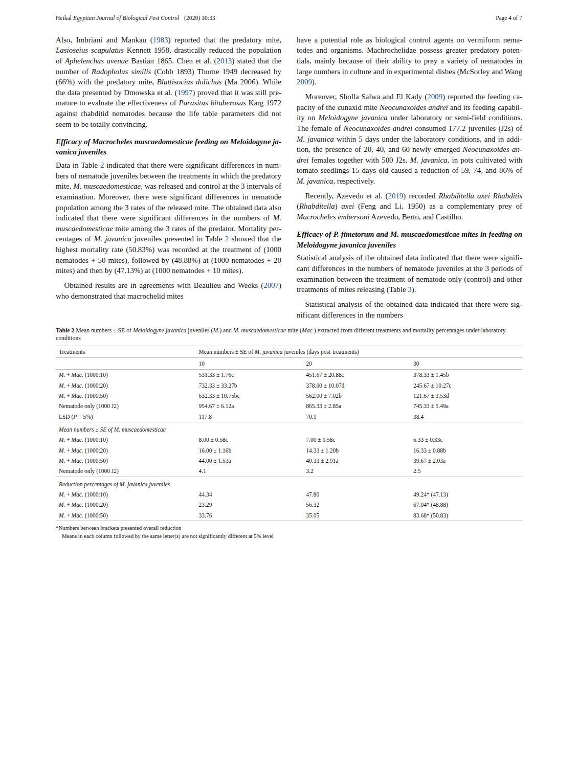Heikal Egyptian Journal of Biological Pest Control (2020) 30:33
Page 4 of 7
Also, Imbriani and Mankau (1983) reported that the predatory mite, Lasioseius scapulatus Kennett 1958, drastically reduced the population of Aphelenchus avenae Bastian 1865. Chen et al. (2013) stated that the number of Radopholus similis (Cobb 1893) Thorne 1949 decreased by (66%) with the predatory mite, Blattisocius dolichus (Ma 2006). While the data presented by Dmowska et al. (1997) proved that it was still premature to evaluate the effectiveness of Parasitus bituberosus Karg 1972 against rhabditid nematodes because the life table parameters did not seem to be totally convincing.
Efficacy of Macrocheles muscaedomesticae feeding on Meloidogyne javanica juveniles
Data in Table 2 indicated that there were significant differences in numbers of nematode juveniles between the treatments in which the predatory mite, M. muscaedomesticae, was released and control at the 3 intervals of examination. Moreover, there were significant differences in nematode population among the 3 rates of the released mite. The obtained data also indicated that there were significant differences in the numbers of M. muscaedomesticae mite among the 3 rates of the predator. Mortality percentages of M. javanica juveniles presented in Table 2 showed that the highest mortality rate (50.83%) was recorded at the treatment of (1000 nematodes + 50 mites), followed by (48.88%) at (1000 nematodes + 20 mites) and then by (47.13%) at (1000 nematodes + 10 mites).
Obtained results are in agreements with Beaulieu and Weeks (2007) who demonstrated that macrochelid mites
have a potential role as biological control agents on vermiform nematodes and organisms. Machrochelidae possess greater predatory potentials, mainly because of their ability to prey a variety of nematodes in large numbers in culture and in experimental dishes (McSorley and Wang 2009).
Moreover, Sholla Salwa and El Kady (2009) reported the feeding capacity of the cunaxid mite Neocunaxoides andrei and its feeding capability on Meloidogyne javanica under laboratory or semi-field conditions. The female of Neocunaxoides andrei consumed 177.2 juveniles (J2s) of M. javanica within 5 days under the laboratory conditions, and in addition, the presence of 20, 40, and 60 newly emerged Neocunaxoides andrei females together with 500 J2s, M. javanica, in pots cultivated with tomato seedlings 15 days old caused a reduction of 59, 74, and 86% of M. javanica, respectively.
Recently, Azevedo et al. (2019) recorded Rhabditella axei Rhabditis (Rhabditella) axei (Feng and Li, 1950) as a complementary prey of Macrocheles embersoni Azevedo, Berto, and Castilho.
Efficacy of P. fimetorum and M. muscaedomesticae mites in feeding on Meloidogyne javanica juveniles
Statistical analysis of the obtained data indicated that there were significant differences in the numbers of nematode juveniles at the 3 periods of examination between the treatment of nematode only (control) and other treatments of mites releasing (Table 3).
Statistical analysis of the obtained data indicated that there were significant differences in the numbers
Table 2 Mean numbers ± SE of Meloidogyne javanica juveniles ( M. ) and M. muscaedomesticae mite ( Mac. ) extracted from different treatments and mortality percentages under laboratory conditions
| Treatments | Mean numbers ± SE of M. javanica juveniles (days post-treatments) |
| --- | --- |
| | 10 | 20 | 30 |
| M. + Mac. (1000:10) | 531.33 ± 1.76c | 451.67 ± 20.88c | 378.33 ± 1.45b |
| M. + Mac. (1000:20) | 732.33 ± 33.27b | 378.00 ± 10.07d | 245.67 ± 10.27c |
| M. + Mac. (1000:50) | 632.33 ± 10.75bc | 562.00 ± 7.02b | 121.67 ± 3.53d |
| Nematode only (1000 J2) | 954.67 ± 6.12a | 865.33 ± 2.85a | 745.33 ± 5.49a |
| LSD ( P = 5%) | 117.8 | 70.1 | 38.4 |
| Mean numbers ± SE of M. muscaedomesticae |
| M. + Mac. (1000:10) | 8.00 ± 0.58c | 7.00 ± 0.58c | 6.33 ± 0.33c |
| M. + Mac. (1000:20) | 16.00 ± 1.16b | 14.33 ± 1.20b | 16.33 ± 0.88b |
| M. + Mac. (1000:50) | 44.00 ± 1.53a | 40.33 ± 2.91a | 39.67 ± 2.03a |
| Nematode only (1000 J2) | 4.1 | 3.2 | 2.5 |
| Reduction percentages of M. javanica juveniles |
| M. + Mac. (1000:10) | 44.34 | 47.80 | 49.24* (47.13) |
| M. + Mac. (1000:20) | 23.29 | 56.32 | 67.04* (48.88) |
| M. + Mac. (1000:50) | 33.76 | 35.05 | 83.68* (50.83) |
*Numbers between brackets presented overall reduction
Means in each column followed by the same letter(s) are not significantly different at 5% level